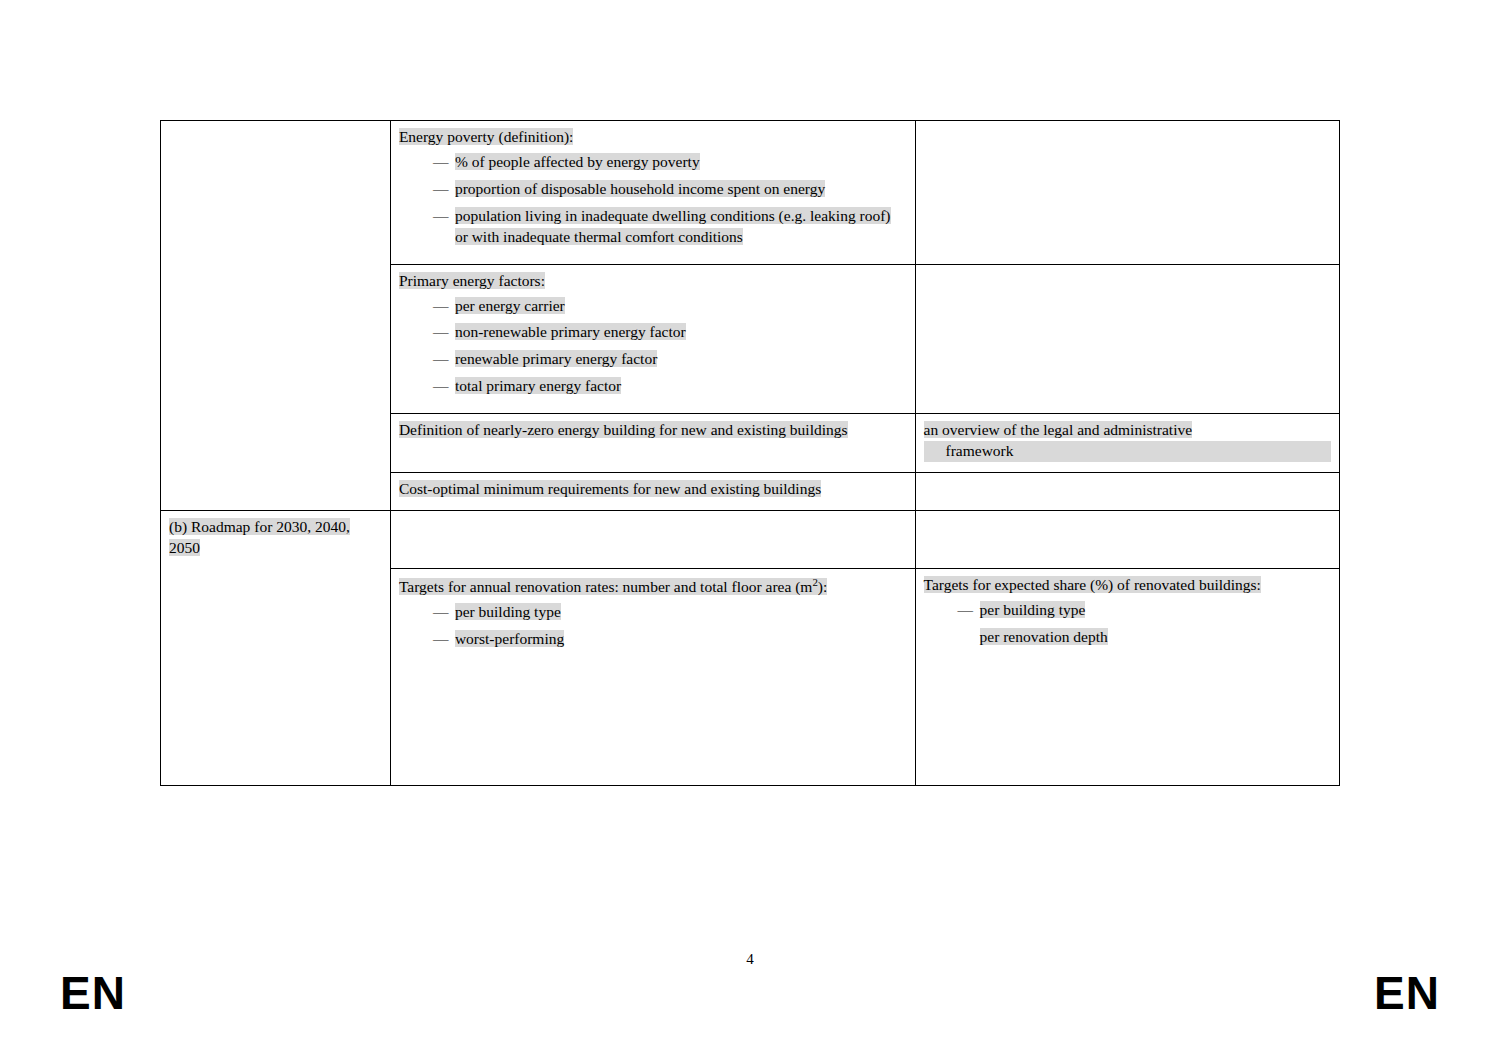| | Energy poverty (definition): % of people affected by energy poverty proportion of disposable household income spent on energy population living in inadequate dwelling conditions (e.g. leaking roof) or with inadequate thermal comfort conditions | |
| | Primary energy factors: per energy carrier non-renewable primary energy factor renewable primary energy factor total primary energy factor | |
| | Definition of nearly-zero energy building for new and existing buildings | an overview of the legal and administrative framework |
| | Cost-optimal minimum requirements for new and existing buildings | |
| (b) Roadmap for 2030, 2040, 2050 | | |
| | Targets for annual renovation rates: number and total floor area (m 2 ): per building type worst-performing | Targets for expected share (%) of renovated buildings: per building type per renovation depth |
EN
4
EN